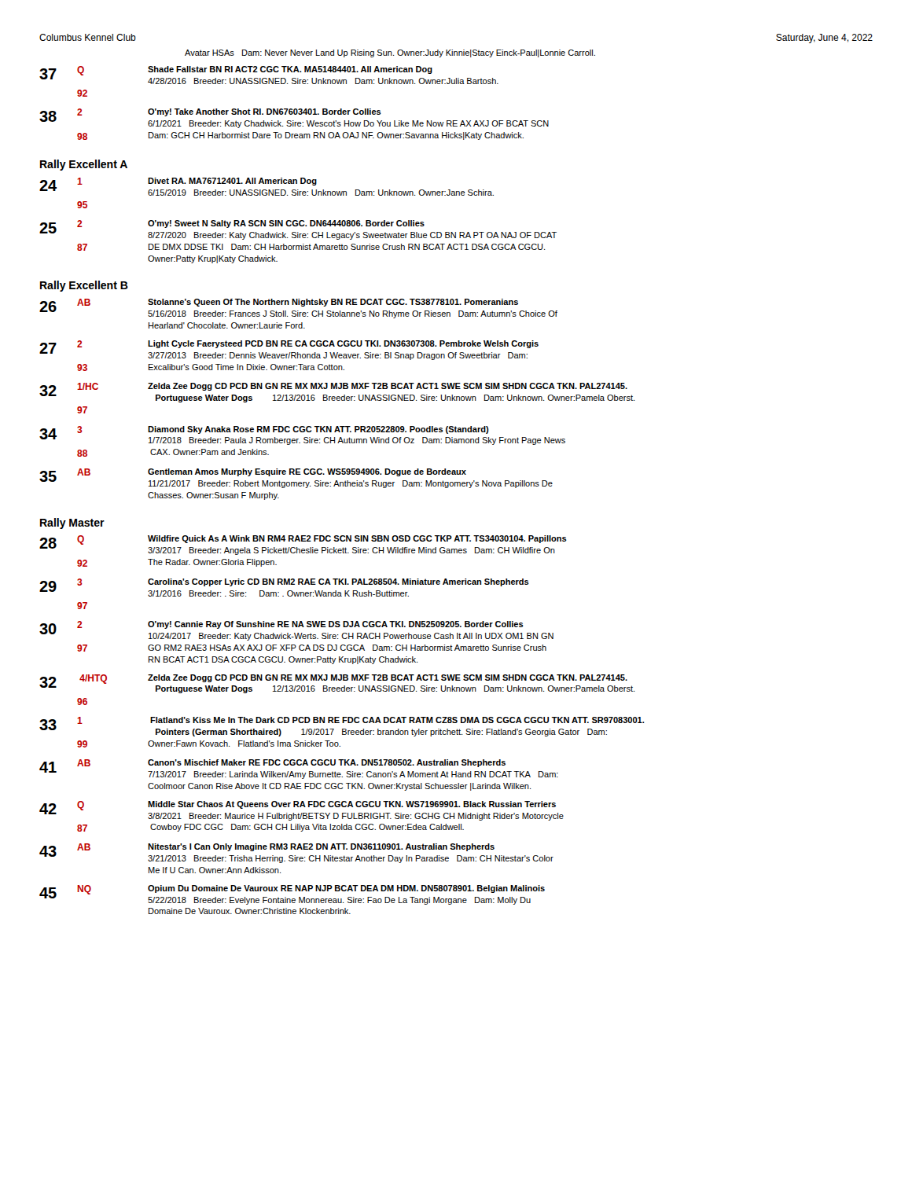Columbus Kennel Club
Saturday, June 4, 2022
Avatar HSAs Dam: Never Never Land Up Rising Sun. Owner:Judy Kinnie|Stacy Einck-Paul|Lonnie Carroll.
| 37 | Q 92 | Shade Fallstar BN RI ACT2 CGC TKA. MA51484401. All American Dog 4/28/2016 Breeder: UNASSIGNED. Sire: Unknown Dam: Unknown. Owner:Julia Bartosh. |
| 38 | 2 98 | O'my! Take Another Shot RI. DN67603401. Border Collies 6/1/2021 Breeder: Katy Chadwick. Sire: Wescot's How Do You Like Me Now RE AX AXJ OF BCAT SCN Dam: GCH CH Harbormist Dare To Dream RN OA OAJ NF. Owner:Savanna Hicks/Katy Chadwick. |
Rally Excellent A
| 24 | 1 95 | Divet RA. MA76712401. All American Dog 6/15/2019 Breeder: UNASSIGNED. Sire: Unknown Dam: Unknown. Owner:Jane Schira. |
| 25 | 2 87 | O'my! Sweet N Salty RA SCN SIN CGC. DN64440806. Border Collies 8/27/2020 Breeder: Katy Chadwick. Sire: CH Legacy's Sweetwater Blue CD BN RA PT OA NAJ OF DCAT DE DMX DDSE TKI Dam: CH Harbormist Amaretto Sunrise Crush RN BCAT ACT1 DSA CGCA CGCU. Owner:Patty Krup/Katy Chadwick. |
Rally Excellent B
| 26 | AB | Stolanne's Queen Of The Northern Nightsky BN RE DCAT CGC. TS38778101. Pomeranians 5/16/2018 Breeder: Frances J Stoll. Sire: CH Stolanne's No Rhyme Or Riesen Dam: Autumn's Choice Of Hearland' Chocolate. Owner:Laurie Ford. |
| 27 | 2 93 | Light Cycle Faerysteed PCD BN RE CA CGCA CGCU TKI. DN36307308. Pembroke Welsh Corgis 3/27/2013 Breeder: Dennis Weaver/Rhonda J Weaver. Sire: Bl Snap Dragon Of Sweetbriar Dam: Excalibur's Good Time In Dixie. Owner:Tara Cotton. |
| 32 | 1/HC 97 | Zelda Zee Dogg CD PCD BN GN RE MX MXJ MJB MXF T2B BCAT ACT1 SWE SCM SIM SHDN CGCA TKN. PAL274145. Portuguese Water Dogs 12/13/2016 Breeder: UNASSIGNED. Sire: Unknown Dam: Unknown. Owner:Pamela Oberst. |
| 34 | 3 88 | Diamond Sky Anaka Rose RM FDC CGC TKN ATT. PR20522809. Poodles (Standard) 1/7/2018 Breeder: Paula J Romberger. Sire: CH Autumn Wind Of Oz Dam: Diamond Sky Front Page News CAX. Owner:Pam and Jenkins. |
| 35 | AB | Gentleman Amos Murphy Esquire RE CGC. WS59594906. Dogue de Bordeaux 11/21/2017 Breeder: Robert Montgomery. Sire: Antheia's Ruger Dam: Montgomery's Nova Papillons De Chasses. Owner:Susan F Murphy. |
Rally Master
| 28 | Q 92 | Wildfire Quick As A Wink BN RM4 RAE2 FDC SCN SIN SBN OSD CGC TKP ATT. TS34030104. Papillons 3/3/2017 Breeder: Angela S Pickett/Cheslie Pickett. Sire: CH Wildfire Mind Games Dam: CH Wildfire On The Radar. Owner:Gloria Flippen. |
| 29 | 3 97 | Carolina's Copper Lyric CD BN RM2 RAE CA TKI. PAL268504. Miniature American Shepherds 3/1/2016 Breeder: . Sire: Dam: . Owner:Wanda K Rush-Buttimer. |
| 30 | 2 97 | O'my! Cannie Ray Of Sunshine RE NA SWE DS DJA CGCA TKI. DN52509205. Border Collies 10/24/2017 Breeder: Katy Chadwick-Werts. Sire: CH RACH Powerhouse Cash It All In UDX OM1 BN GN GO RM2 RAE3 HSAs AX AXJ OF XFP CA DS DJ CGCA Dam: CH Harbormist Amaretto Sunrise Crush RN BCAT ACT1 DSA CGCA CGCU. Owner:Patty Krup/Katy Chadwick. |
| 32 | 4/HTQ 96 | Zelda Zee Dogg CD PCD BN GN RE MX MXJ MJB MXF T2B BCAT ACT1 SWE SCM SIM SHDN CGCA TKN. PAL274145. Portuguese Water Dogs 12/13/2016 Breeder: UNASSIGNED. Sire: Unknown Dam: Unknown. Owner:Pamela Oberst. |
| 33 | 1 99 | Flatland's Kiss Me In The Dark CD PCD BN RE FDC CAA DCAT RATM CZ8S DMA DS CGCA CGCU TKN ATT. SR97083001. Pointers (German Shorthaired) 1/9/2017 Breeder: brandon tyler pritchett. Sire: Flatland's Georgia Gator Dam: Owner:Fawn Kovach. Flatland's Ima Snicker Too. |
| 41 | AB | Canon's Mischief Maker RE FDC CGCA CGCU TKA. DN51780502. Australian Shepherds 7/13/2017 Breeder: Larinda Wilken/Amy Burnette. Sire: Canon's A Moment At Hand RN DCAT TKA Dam: Coolmoor Canon Rise Above It CD RAE FDC CGC TKN. Owner:Krystal Schuessler /Larinda Wilken. |
| 42 | Q 87 | Middle Star Chaos At Queens Over RA FDC CGCA CGCU TKN. WS71969901. Black Russian Terriers 3/8/2021 Breeder: Maurice H Fulbright/BETSY D FULBRIGHT. Sire: GCHG CH Midnight Rider's Motorcycle Cowboy FDC CGC Dam: GCH CH Liliya Vita Izolda CGC. Owner:Edea Caldwell. |
| 43 | AB | Nitestar's I Can Only Imagine RM3 RAE2 DN ATT. DN36110901. Australian Shepherds 3/21/2013 Breeder: Trisha Herring. Sire: CH Nitestar Another Day In Paradise Dam: CH Nitestar's Color Me If U Can. Owner:Ann Adkisson. |
| 45 | NQ | Opium Du Domaine De Vauroux RE NAP NJP BCAT DEA DM HDM. DN58078901. Belgian Malinois 5/22/2018 Breeder: Evelyne Fontaine Monnereau. Sire: Fao De La Tangi Morgane Dam: Molly Du Domaine De Vauroux. Owner:Christine Klockenbrink. |